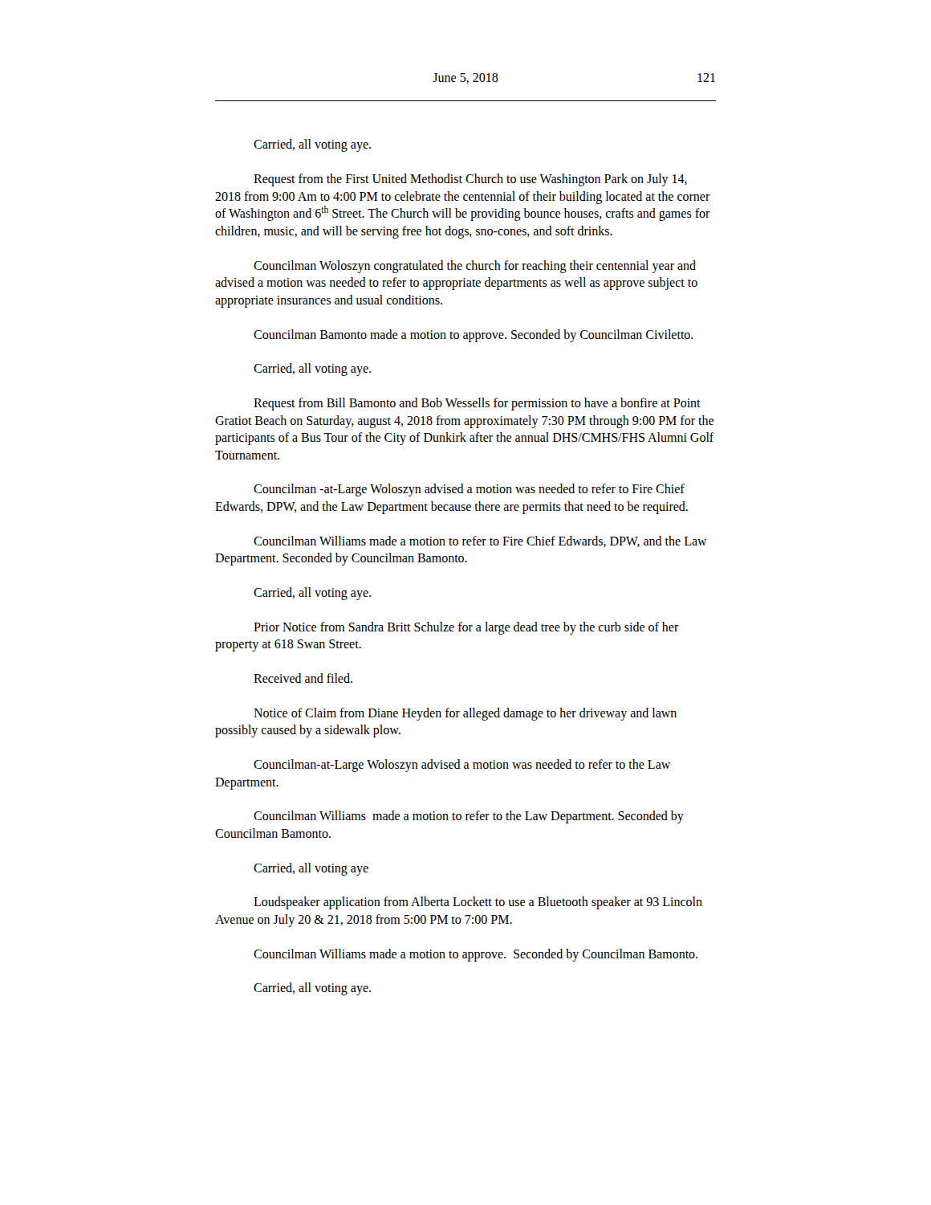June 5, 2018 121
Carried, all voting aye.
Request from the First United Methodist Church to use Washington Park on July 14, 2018 from 9:00 Am to 4:00 PM to celebrate the centennial of their building located at the corner of Washington and 6th Street. The Church will be providing bounce houses, crafts and games for children, music, and will be serving free hot dogs, sno-cones, and soft drinks.
Councilman Woloszyn congratulated the church for reaching their centennial year and advised a motion was needed to refer to appropriate departments as well as approve subject to appropriate insurances and usual conditions.
Councilman Bamonto made a motion to approve. Seconded by Councilman Civiletto.
Carried, all voting aye.
Request from Bill Bamonto and Bob Wessells for permission to have a bonfire at Point Gratiot Beach on Saturday, august 4, 2018 from approximately 7:30 PM through 9:00 PM for the participants of a Bus Tour of the City of Dunkirk after the annual DHS/CMHS/FHS Alumni Golf Tournament.
Councilman -at-Large Woloszyn advised a motion was needed to refer to Fire Chief Edwards, DPW, and the Law Department because there are permits that need to be required.
Councilman Williams made a motion to refer to Fire Chief Edwards, DPW, and the Law Department. Seconded by Councilman Bamonto.
Carried, all voting aye.
Prior Notice from Sandra Britt Schulze for a large dead tree by the curb side of her property at 618 Swan Street.
Received and filed.
Notice of Claim from Diane Heyden for alleged damage to her driveway and lawn possibly caused by a sidewalk plow.
Councilman-at-Large Woloszyn advised a motion was needed to refer to the Law Department.
Councilman Williams made a motion to refer to the Law Department. Seconded by Councilman Bamonto.
Carried, all voting aye
Loudspeaker application from Alberta Lockett to use a Bluetooth speaker at 93 Lincoln Avenue on July 20 & 21, 2018 from 5:00 PM to 7:00 PM.
Councilman Williams made a motion to approve. Seconded by Councilman Bamonto.
Carried, all voting aye.